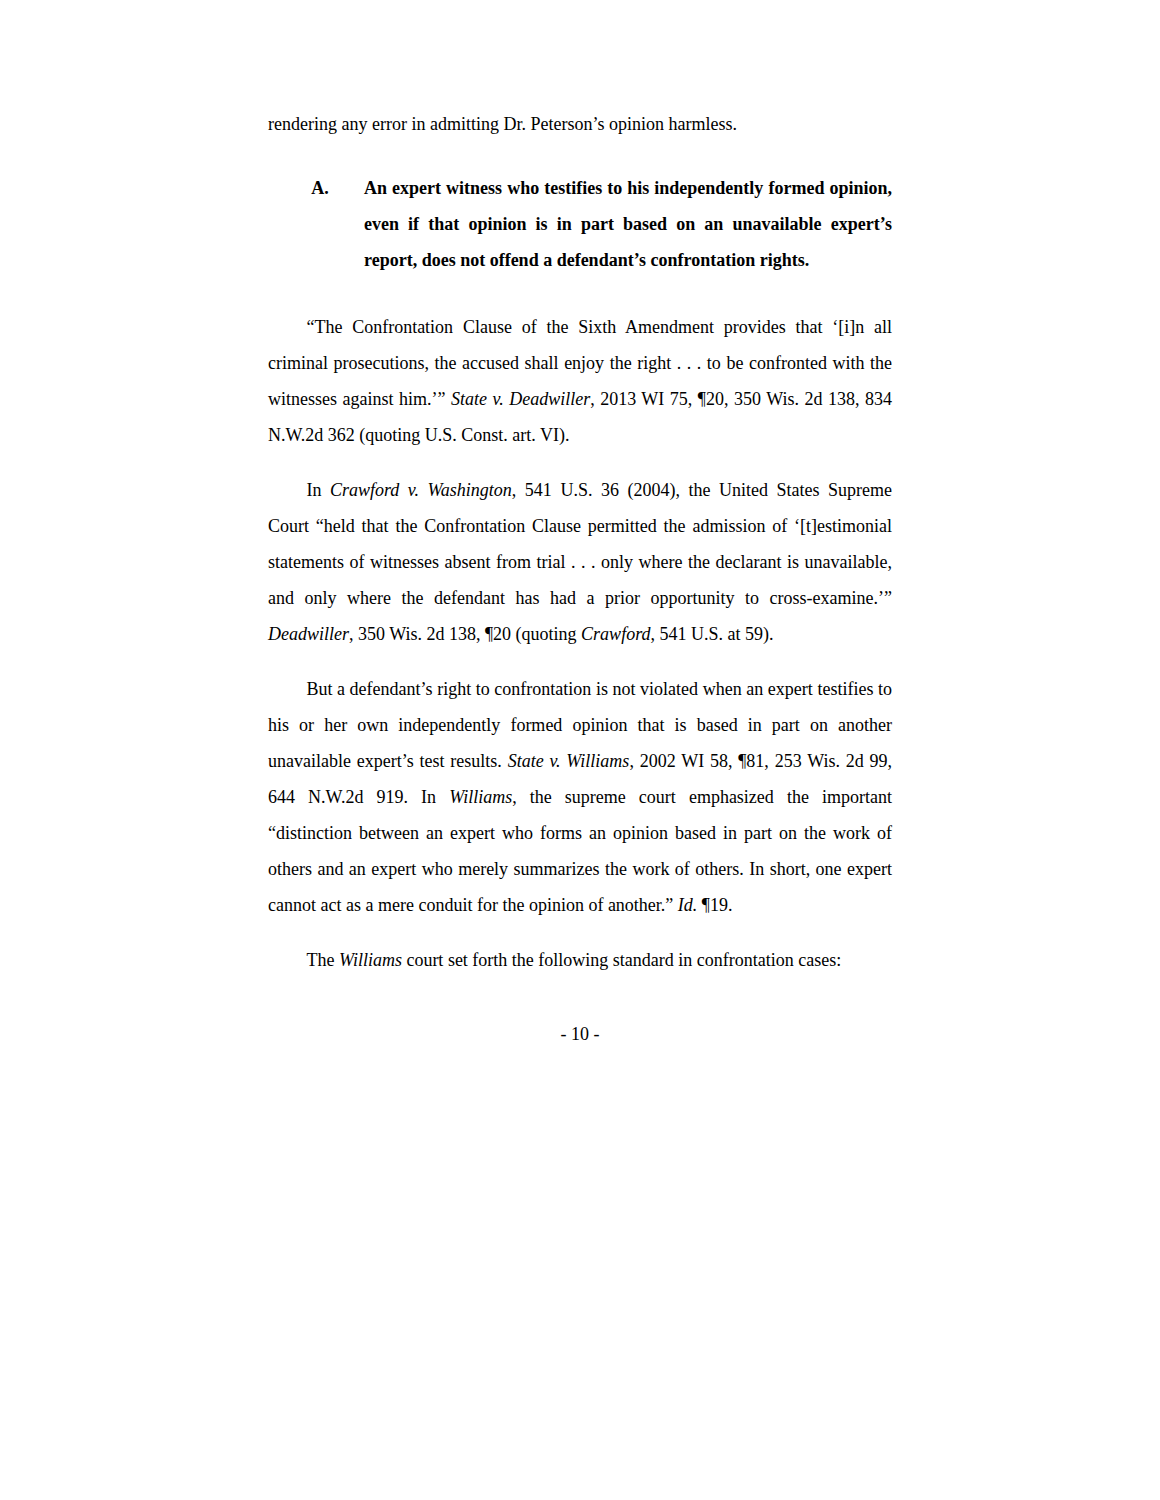rendering any error in admitting Dr. Peterson’s opinion harmless.
A.
An expert witness who testifies to his independently formed opinion, even if that opinion is in part based on an unavailable expert’s report, does not offend a defendant’s confrontation rights.
“The Confrontation Clause of the Sixth Amendment provides that ‘[i]n all criminal prosecutions, the accused shall enjoy the right . . . to be confronted with the witnesses against him.’” State v. Deadwiller, 2013 WI 75, ¶20, 350 Wis. 2d 138, 834 N.W.2d 362 (quoting U.S. Const. art. VI).
In Crawford v. Washington, 541 U.S. 36 (2004), the United States Supreme Court “held that the Confrontation Clause permitted the admission of ‘[t]estimonial statements of witnesses absent from trial . . . only where the declarant is unavailable, and only where the defendant has had a prior opportunity to cross-examine.’” Deadwiller, 350 Wis. 2d 138, ¶20 (quoting Crawford, 541 U.S. at 59).
But a defendant’s right to confrontation is not violated when an expert testifies to his or her own independently formed opinion that is based in part on another unavailable expert’s test results. State v. Williams, 2002 WI 58, ¶81, 253 Wis. 2d 99, 644 N.W.2d 919. In Williams, the supreme court emphasized the important “distinction between an expert who forms an opinion based in part on the work of others and an expert who merely summarizes the work of others. In short, one expert cannot act as a mere conduit for the opinion of another.” Id. ¶19.
The Williams court set forth the following standard in confrontation cases:
- 10 -